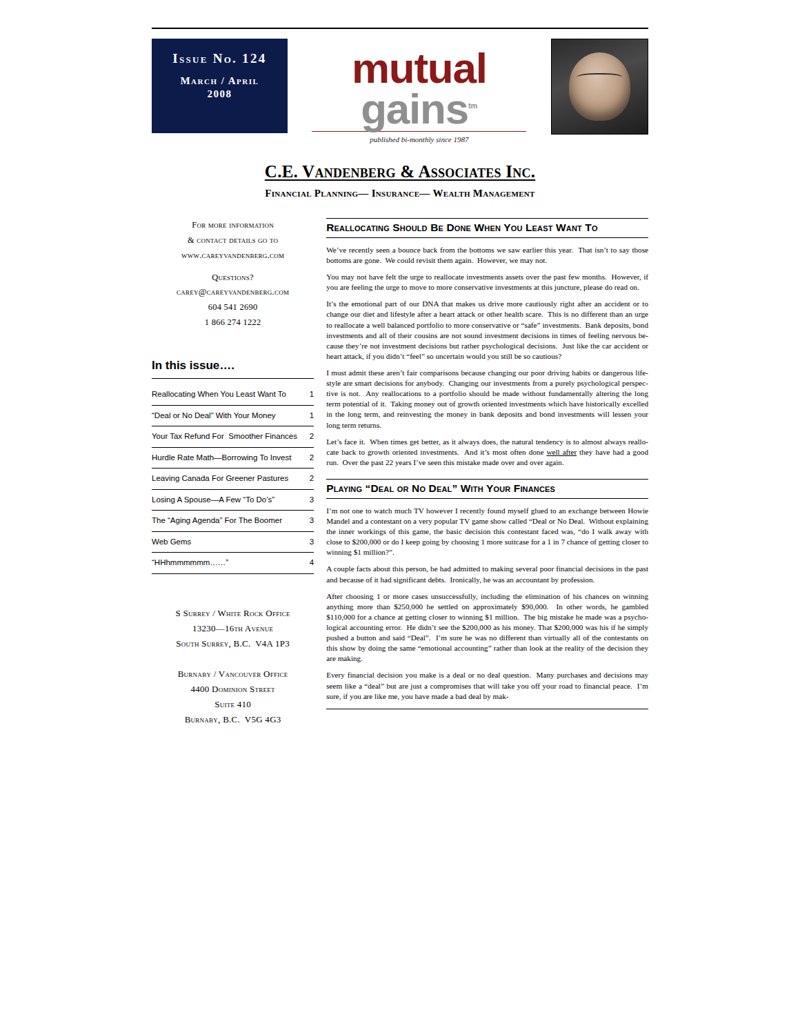Issue No. 124
March / April
2008
mutual gains tm
published bi-monthly since 1987
C.E. Vandenberg & Associates Inc.
Financial Planning— Insurance— Wealth Management
For more information
& contact details go to
www.careyvandenberg.com
Questions?
carey@careyvandenberg.com
604 541 2690
1 866 274 1222
In this issue….
Reallocating When You Least Want To 1
“Deal or No Deal” With Your Money 1
Your Tax Refund For Smoother Finances 2
Hurdle Rate Math—Borrowing To Invest 2
Leaving Canada For Greener Pastures 2
Losing A Spouse—A Few “To Do’s”3
The “Aging Agenda” For The Boomer 3
Web Gems 3
“HHhmmmmmm……”4
S Surrey / White Rock Office
13230—16th Avenue
South Surrey, B.C. V4A 1P3
Burnaby / Vancouver Office
4400 Dominion Street
Suite 410
Burnaby, B.C. V5G 4G3
Reallocating Should Be Done When You Least Want To
We’ve recently seen a bounce back from the bottoms we saw earlier this year. That isn’t to say those bottoms are gone. We could revisit them again. However, we may not.
You may not have felt the urge to reallocate investments assets over the past few months. However, if you are feeling the urge to move to more conservative investments at this juncture, please do read on.
It’s the emotional part of our DNA that makes us drive more cautiously right after an accident or to change our diet and lifestyle after a heart attack or other health scare. This is no different than an urge to reallocate a well balanced portfolio to more conservative or “safe” investments. Bank deposits, bond investments and all of their cousins are not sound investment decisions in times of feeling nervous because they’re not investment decisions but rather psychological decisions. Just like the car accident or heart attack, if you didn’t “feel” so uncertain would you still be so cautious?
I must admit these aren’t fair comparisons because changing our poor driving habits or dangerous lifestyle are smart decisions for anybody. Changing our investments from a purely psychological perspective is not. Any reallocations to a portfolio should be made without fundamentally altering the long term potential of it. Taking money out of growth oriented investments which have historically excelled in the long term, and reinvesting the money in bank deposits and bond investments will lessen your long term returns.
Let’s face it. When times get better, as it always does, the natural tendency is to almost always reallocate back to growth oriented investments. And it’s most often done well after they have had a good run. Over the past 22 years I’ve seen this mistake made over and over again.
Playing “Deal or No Deal” With Your Finances
I’m not one to watch much TV however I recently found myself glued to an exchange between Howie Mandel and a contestant on a very popular TV game show called “Deal or No Deal. Without explaining the inner workings of this game, the basic decision this contestant faced was, “do I walk away with close to $200,000 or do I keep going by choosing 1 more suitcase for a 1 in 7 chance of getting closer to winning $1 million?”.
A couple facts about this person, he had admitted to making several poor financial decisions in the past and because of it had significant debts. Ironically, he was an accountant by profession.
After choosing 1 or more cases unsuccessfully, including the elimination of his chances on winning anything more than $250,000 he settled on approximately $90,000. In other words, he gambled $110,000 for a chance at getting closer to winning $1 million. The big mistake he made was a psychological accounting error. He didn’t see the $200,000 as his money. That $200,000 was his if he simply pushed a button and said “Deal”. I’m sure he was no different than virtually all of the contestants on this show by doing the same “emotional accounting” rather than look at the reality of the decision they are making.
Every financial decision you make is a deal or no deal question. Many purchases and decisions may seem like a “deal” but are just a compromises that will take you off your road to financial peace. I’m sure, if you are like me, you have made a bad deal by mak-